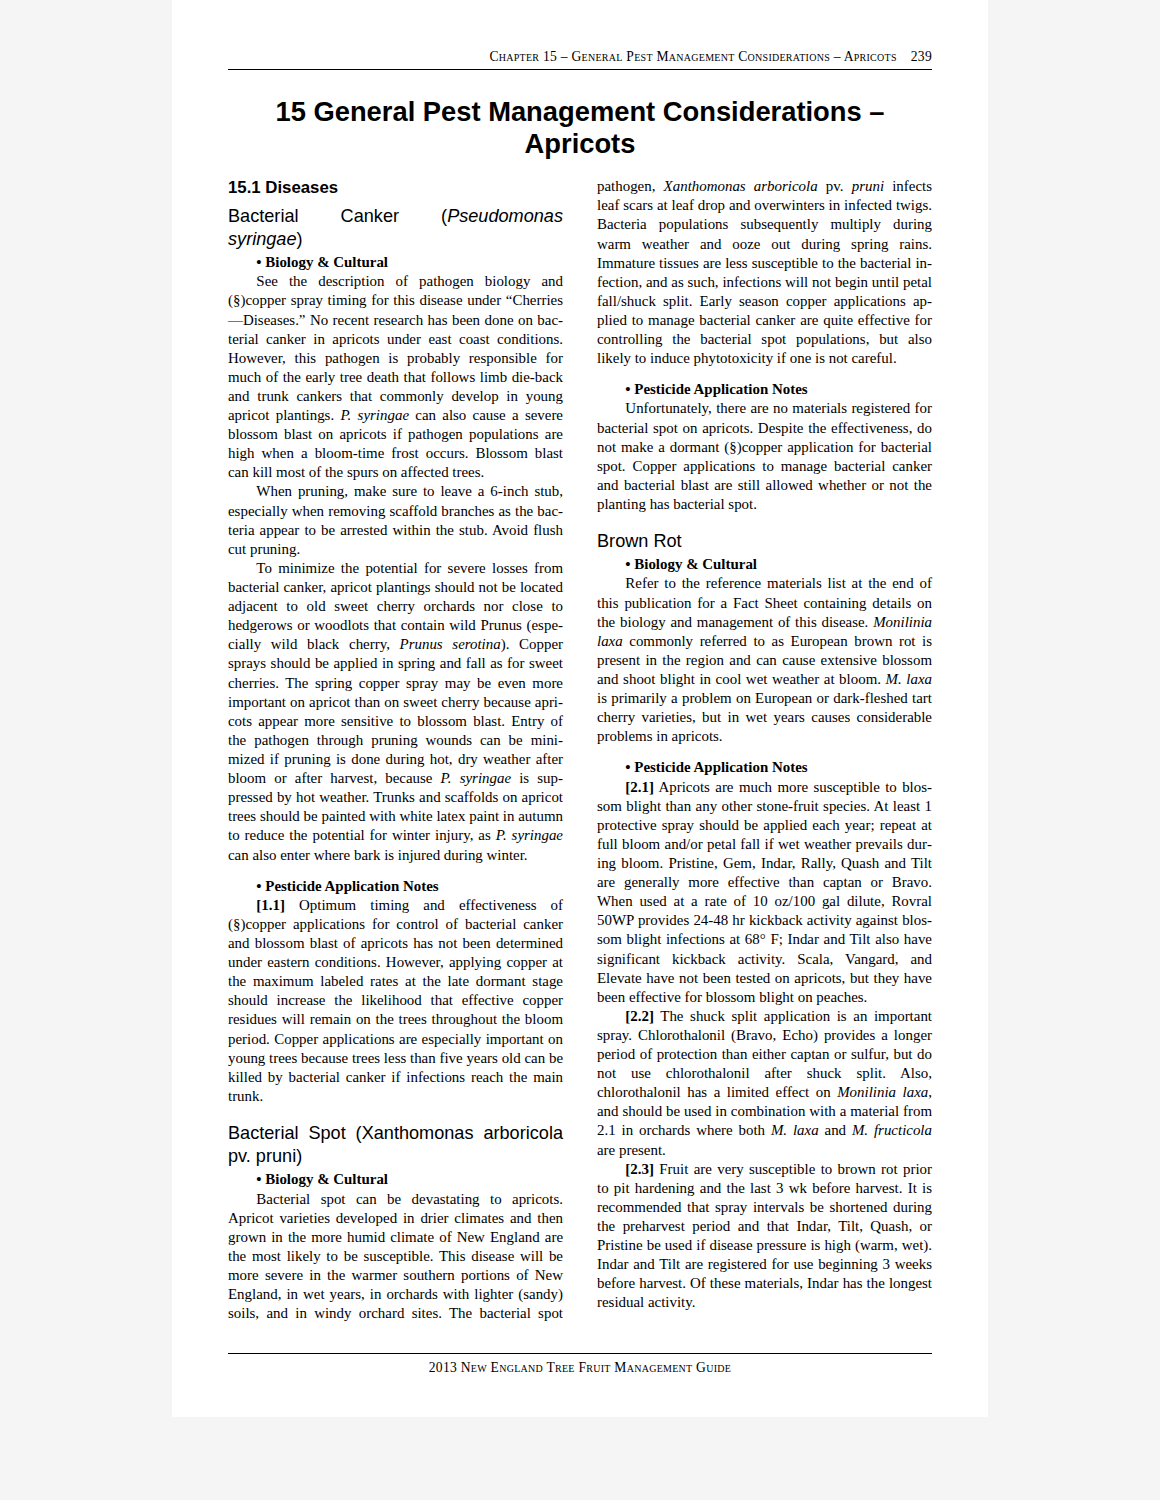Chapter 15 – General Pest Management Considerations – Apricots239
15 General Pest Management Considerations – Apricots
15.1 Diseases
Bacterial Canker (Pseudomonas syringae)
• Biology & Cultural
See the description of pathogen biology and (§)copper spray timing for this disease under “Cherries—Diseases.” No recent research has been done on bacterial canker in apricots under east coast conditions. However, this pathogen is probably responsible for much of the early tree death that follows limb die-back and trunk cankers that commonly develop in young apricot plantings. P. syringae can also cause a severe blossom blast on apricots if pathogen populations are high when a bloom-time frost occurs. Blossom blast can kill most of the spurs on affected trees.
When pruning, make sure to leave a 6-inch stub, especially when removing scaffold branches as the bacteria appear to be arrested within the stub. Avoid flush cut pruning.
To minimize the potential for severe losses from bacterial canker, apricot plantings should not be located adjacent to old sweet cherry orchards nor close to hedgerows or woodlots that contain wild Prunus (especially wild black cherry, Prunus serotina). Copper sprays should be applied in spring and fall as for sweet cherries. The spring copper spray may be even more important on apricot than on sweet cherry because apricots appear more sensitive to blossom blast. Entry of the pathogen through pruning wounds can be minimized if pruning is done during hot, dry weather after bloom or after harvest, because P. syringae is suppressed by hot weather. Trunks and scaffolds on apricot trees should be painted with white latex paint in autumn to reduce the potential for winter injury, as P. syringae can also enter where bark is injured during winter.
• Pesticide Application Notes
[1.1] Optimum timing and effectiveness of (§)copper applications for control of bacterial canker and blossom blast of apricots has not been determined under eastern conditions. However, applying copper at the maximum labeled rates at the late dormant stage should increase the likelihood that effective copper residues will remain on the trees throughout the bloom period. Copper applications are especially important on young trees because trees less than five years old can be killed by bacterial canker if infections reach the main trunk.
Bacterial Spot (Xanthomonas arboricola pv. pruni)
• Biology & Cultural
Bacterial spot can be devastating to apricots. Apricot varieties developed in drier climates and then grown in the more humid climate of New England are the most likely to be susceptible. This disease will be more severe in the warmer southern portions of New England, in wet years, in orchards with lighter (sandy) soils, and in windy orchard sites. The bacterial spot pathogen, Xanthomonas arboricola pv. pruni infects leaf scars at leaf drop and overwinters in infected twigs. Bacteria populations subsequently multiply during warm weather and ooze out during spring rains. Immature tissues are less susceptible to the bacterial infection, and as such, infections will not begin until petal fall/shuck split. Early season copper applications applied to manage bacterial canker are quite effective for controlling the bacterial spot populations, but also likely to induce phytotoxicity if one is not careful.
• Pesticide Application Notes
Unfortunately, there are no materials registered for bacterial spot on apricots. Despite the effectiveness, do not make a dormant (§)copper application for bacterial spot. Copper applications to manage bacterial canker and bacterial blast are still allowed whether or not the planting has bacterial spot.
Brown Rot
• Biology & Cultural
Refer to the reference materials list at the end of this publication for a Fact Sheet containing details on the biology and management of this disease. Monilinia laxa commonly referred to as European brown rot is present in the region and can cause extensive blossom and shoot blight in cool wet weather at bloom. M. laxa is primarily a problem on European or dark-fleshed tart cherry varieties, but in wet years causes considerable problems in apricots.
• Pesticide Application Notes
[2.1] Apricots are much more susceptible to blossom blight than any other stone-fruit species. At least 1 protective spray should be applied each year; repeat at full bloom and/or petal fall if wet weather prevails during bloom. Pristine, Gem, Indar, Rally, Quash and Tilt are generally more effective than captan or Bravo. When used at a rate of 10 oz/100 gal dilute, Rovral 50WP provides 24-48 hr kickback activity against blossom blight infections at 68° F; Indar and Tilt also have significant kickback activity. Scala, Vangard, and Elevate have not been tested on apricots, but they have been effective for blossom blight on peaches.
[2.2] The shuck split application is an important spray. Chlorothalonil (Bravo, Echo) provides a longer period of protection than either captan or sulfur, but do not use chlorothalonil after shuck split. Also, chlorothalonil has a limited effect on Monilinia laxa, and should be used in combination with a material from 2.1 in orchards where both M. laxa and M. fructicola are present.
[2.3] Fruit are very susceptible to brown rot prior to pit hardening and the last 3 wk before harvest. It is recommended that spray intervals be shortened during the preharvest period and that Indar, Tilt, Quash, or Pristine be used if disease pressure is high (warm, wet). Indar and Tilt are registered for use beginning 3 weeks before harvest. Of these materials, Indar has the longest residual activity.
2013 New England Tree Fruit Management Guide